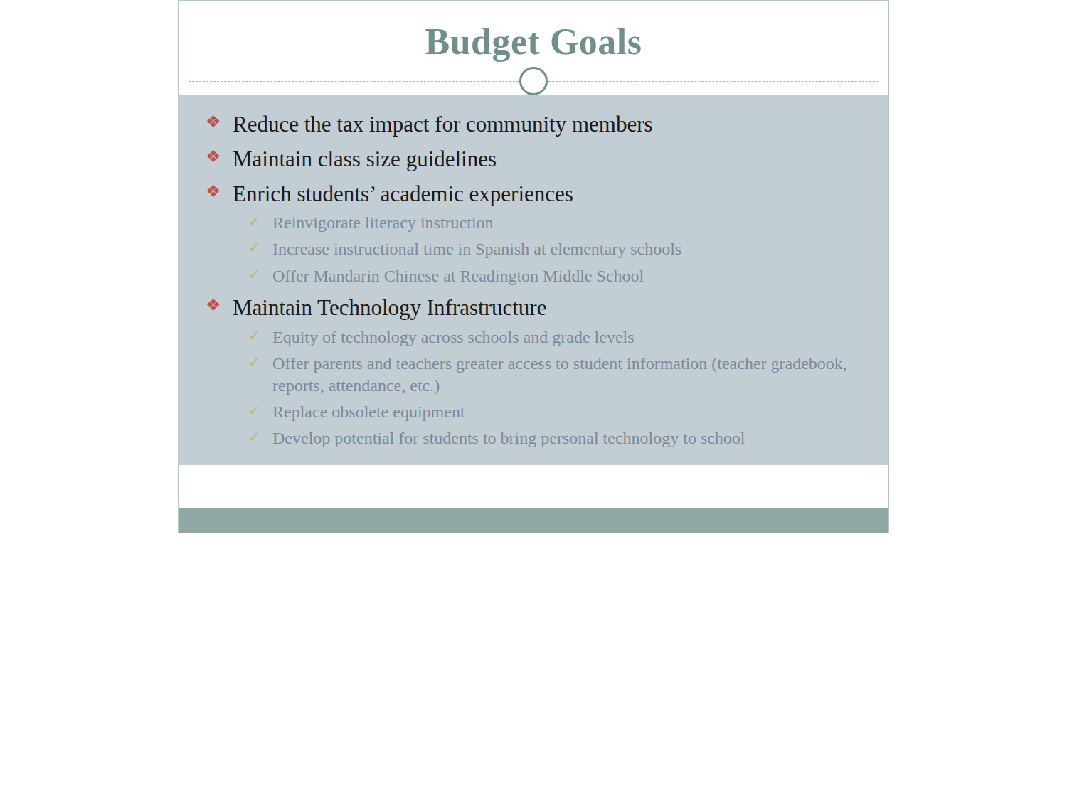Budget Goals
Reduce the tax impact for community members
Maintain class size guidelines
Enrich students’ academic experiences
Reinvigorate literacy instruction
Increase instructional time in Spanish at elementary schools
Offer Mandarin Chinese at Readington Middle School
Maintain Technology Infrastructure
Equity of technology across schools and grade levels
Offer parents and teachers greater access to student information (teacher gradebook, reports, attendance, etc.)
Replace obsolete equipment
Develop potential for students to bring personal technology to school